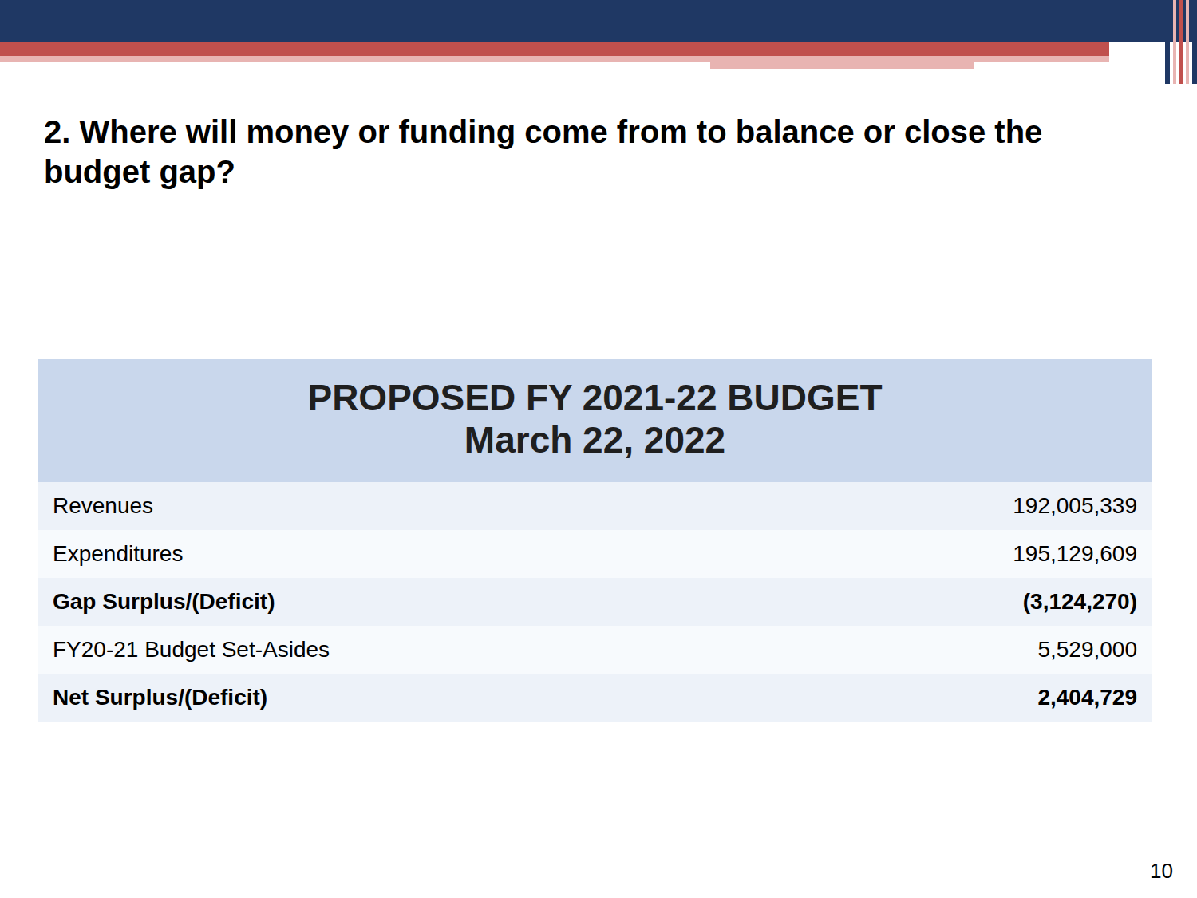2. Where will money or funding come from to balance or close the budget gap?
| PROPOSED FY 2021-22 BUDGET March 22, 2022 |
| --- |
| Revenues | 192,005,339 |
| Expenditures | 195,129,609 |
| Gap Surplus/(Deficit) | (3,124,270) |
| FY20-21 Budget Set-Asides | 5,529,000 |
| Net Surplus/(Deficit) | 2,404,729 |
10